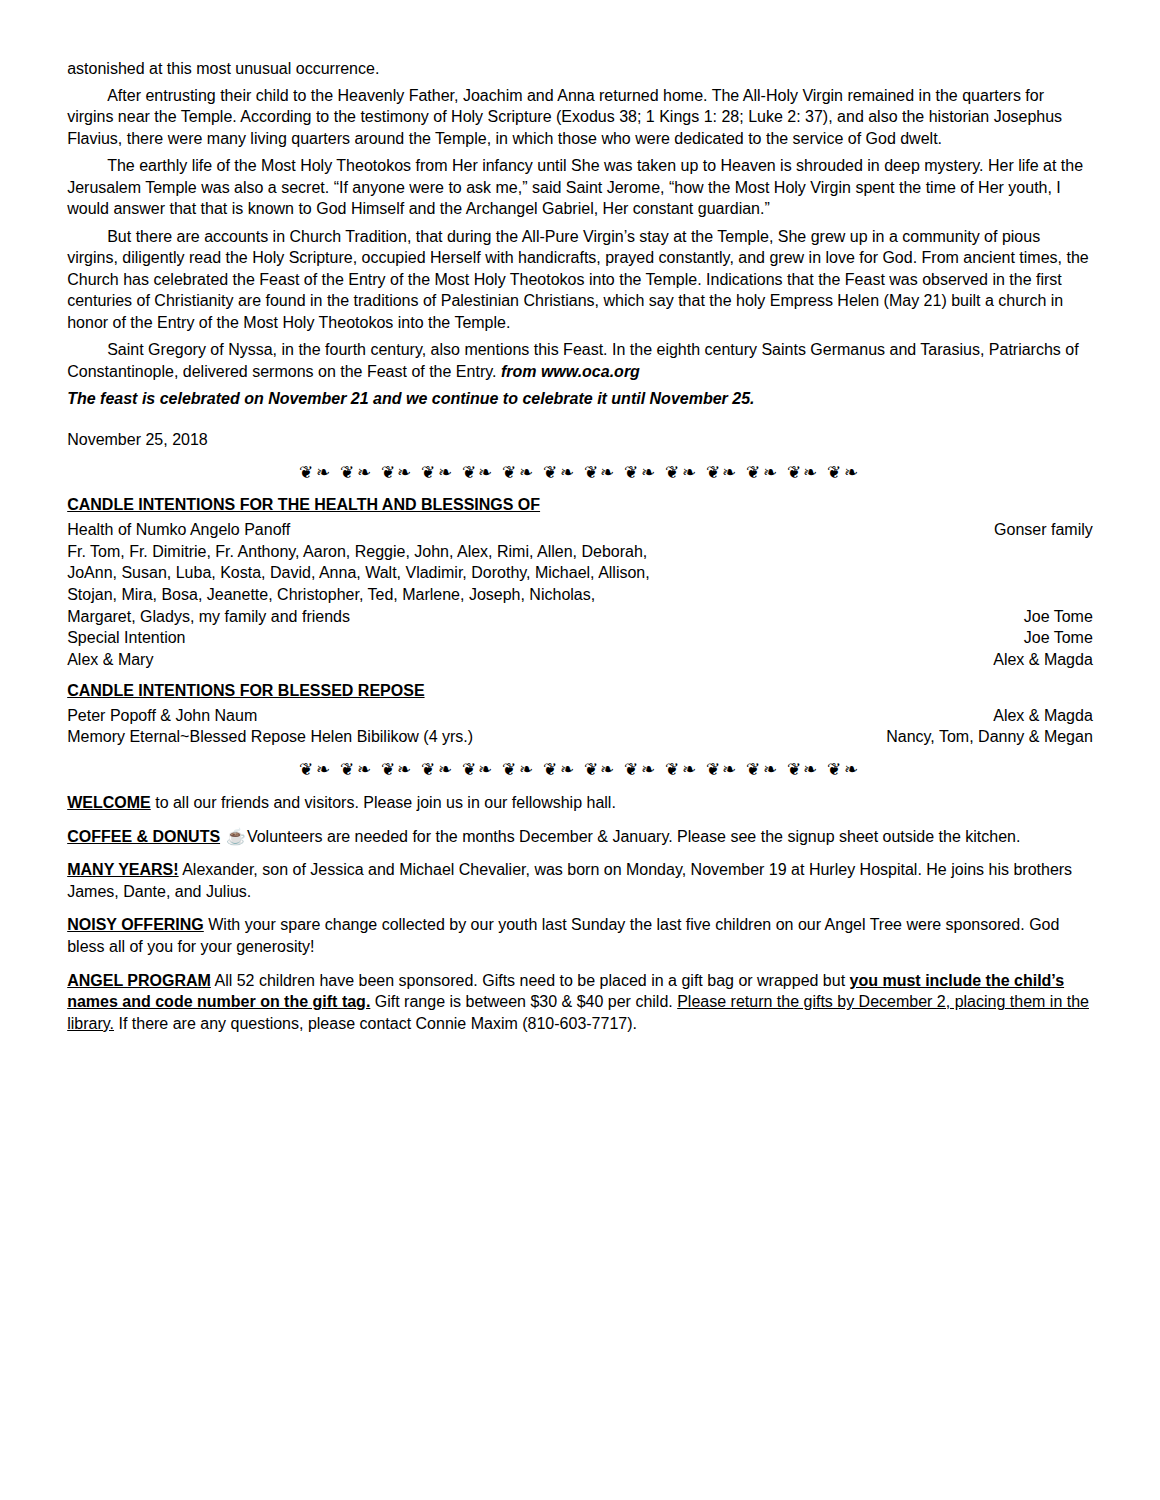astonished at this most unusual occurrence.
After entrusting their child to the Heavenly Father, Joachim and Anna returned home. The All-Holy Virgin remained in the quarters for virgins near the Temple. According to the testimony of Holy Scripture (Exodus 38; 1 Kings 1: 28; Luke 2: 37), and also the historian Josephus Flavius, there were many living quarters around the Temple, in which those who were dedicated to the service of God dwelt.
The earthly life of the Most Holy Theotokos from Her infancy until She was taken up to Heaven is shrouded in deep mystery. Her life at the Jerusalem Temple was also a secret. “If anyone were to ask me,” said Saint Jerome, “how the Most Holy Virgin spent the time of Her youth, I would answer that that is known to God Himself and the Archangel Gabriel, Her constant guardian.”
But there are accounts in Church Tradition, that during the All-Pure Virgin’s stay at the Temple, She grew up in a community of pious virgins, diligently read the Holy Scripture, occupied Herself with handicrafts, prayed constantly, and grew in love for God. From ancient times, the Church has celebrated the Feast of the Entry of the Most Holy Theotokos into the Temple. Indications that the Feast was observed in the first centuries of Christianity are found in the traditions of Palestinian Christians, which say that the holy Empress Helen (May 21) built a church in honor of the Entry of the Most Holy Theotokos into the Temple.
Saint Gregory of Nyssa, in the fourth century, also mentions this Feast. In the eighth century Saints Germanus and Tarasius, Patriarchs of Constantinople, delivered sermons on the Feast of the Entry. from www.oca.org
The feast is celebrated on November 21 and we continue to celebrate it until November 25.
November 25, 2018
❦❧ ❦❧ ❦❧ ❦❧ ❦❧ ❦❧ ❦❧ ❦❧ ❦❧ ❦❧ ❦❧ ❦❧ ❦❧ ❦❧
CANDLE INTENTIONS FOR THE HEALTH AND BLESSINGS OF
| Health of Numko Angelo Panoff | Gonser family |
| Fr. Tom, Fr. Dimitrie, Fr. Anthony, Aaron, Reggie, John, Alex, Rimi, Allen, Deborah, | |
| JoAnn, Susan, Luba, Kosta, David, Anna, Walt, Vladimir, Dorothy, Michael, Allison, | |
| Stojan, Mira, Bosa, Jeanette, Christopher, Ted, Marlene, Joseph, Nicholas, | |
| Margaret, Gladys, my family and friends | Joe Tome |
| Special Intention | Joe Tome |
| Alex & Mary | Alex & Magda |
CANDLE INTENTIONS FOR BLESSED REPOSE
| Peter Popoff & John Naum | Alex & Magda |
| Memory Eternal~Blessed Repose Helen Bibilikow (4 yrs.) | Nancy, Tom, Danny & Megan |
❦❧ ❦❧ ❦❧ ❦❧ ❦❧ ❦❧ ❦❧ ❦❧ ❦❧ ❦❧ ❦❧ ❦❧ ❦❧ ❦❧
WELCOME to all our friends and visitors. Please join us in our fellowship hall.
COFFEE & DONUTS ☕Volunteers are needed for the months December & January. Please see the signup sheet outside the kitchen.
MANY YEARS! Alexander, son of Jessica and Michael Chevalier, was born on Monday, November 19 at Hurley Hospital. He joins his brothers James, Dante, and Julius.
NOISY OFFERING With your spare change collected by our youth last Sunday the last five children on our Angel Tree were sponsored. God bless all of you for your generosity!
ANGEL PROGRAM All 52 children have been sponsored. Gifts need to be placed in a gift bag or wrapped but you must include the child’s names and code number on the gift tag. Gift range is between $30 & $40 per child. Please return the gifts by December 2, placing them in the library. If there are any questions, please contact Connie Maxim (810-603-7717).